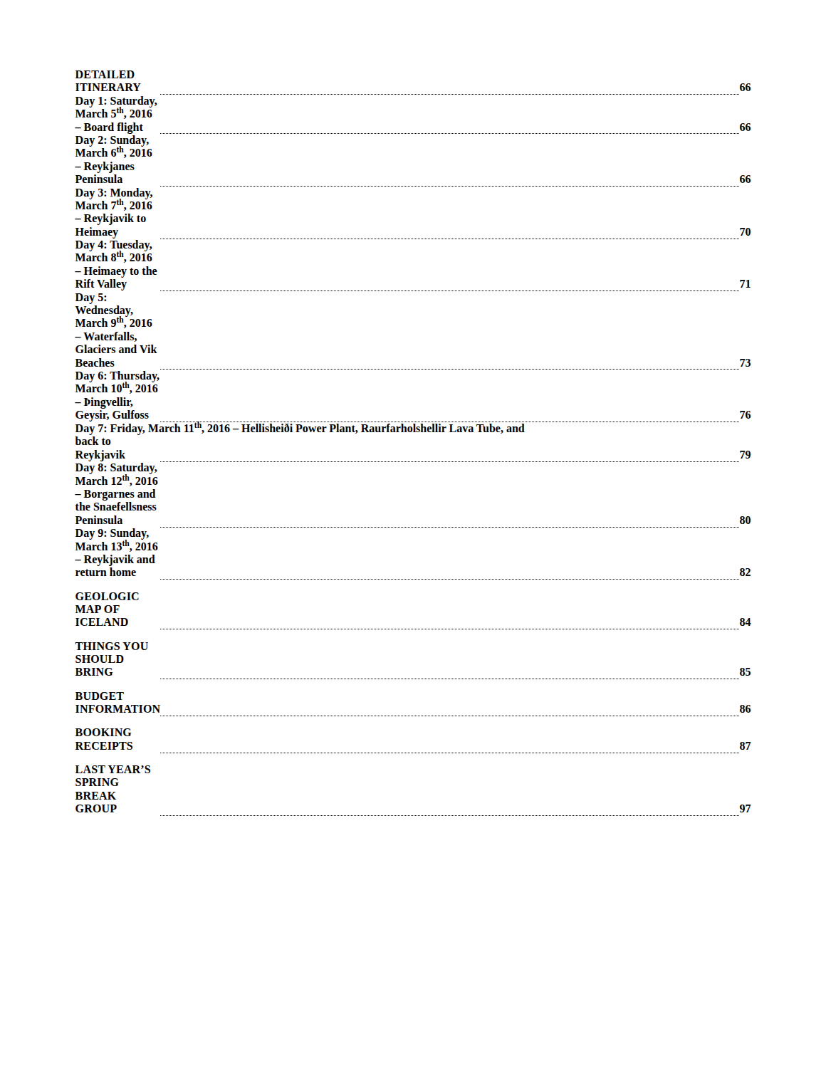| DETAILED ITINERARY | | 66 |
| Day 1: Saturday, March 5 th , 2016 – Board flight | | 66 |
| Day 2: Sunday, March 6 th , 2016 – Reykjanes Peninsula | | 66 |
| Day 3: Monday, March 7 th , 2016 – Reykjavik to Heimaey | | 70 |
| Day 4: Tuesday, March 8 th , 2016 – Heimaey to the Rift Valley | | 71 |
| Day 5: Wednesday, March 9 th , 2016 – Waterfalls, Glaciers and Vik Beaches | | 73 |
| Day 6: Thursday, March 10 th , 2016 – Þingvellir, Geysir, Gulfoss | | 76 |
| Day 7: Friday, March 11 th , 2016 – Hellisheiði Power Plant, Raurfarholshellir Lava Tube, and | |
| back to Reykjavik | | 79 |
| Day 8: Saturday, March 12 th , 2016 – Borgarnes and the Snaefellsness Peninsula | | 80 |
| Day 9: Sunday, March 13 th , 2016 – Reykjavik and return home | | 82 |
| GEOLOGIC MAP OF ICELAND | | 84 |
| THINGS YOU SHOULD BRING | | 85 |
| BUDGET INFORMATION | | 86 |
| BOOKING RECEIPTS | | 87 |
| LAST YEAR’S SPRING BREAK GROUP | | 97 |